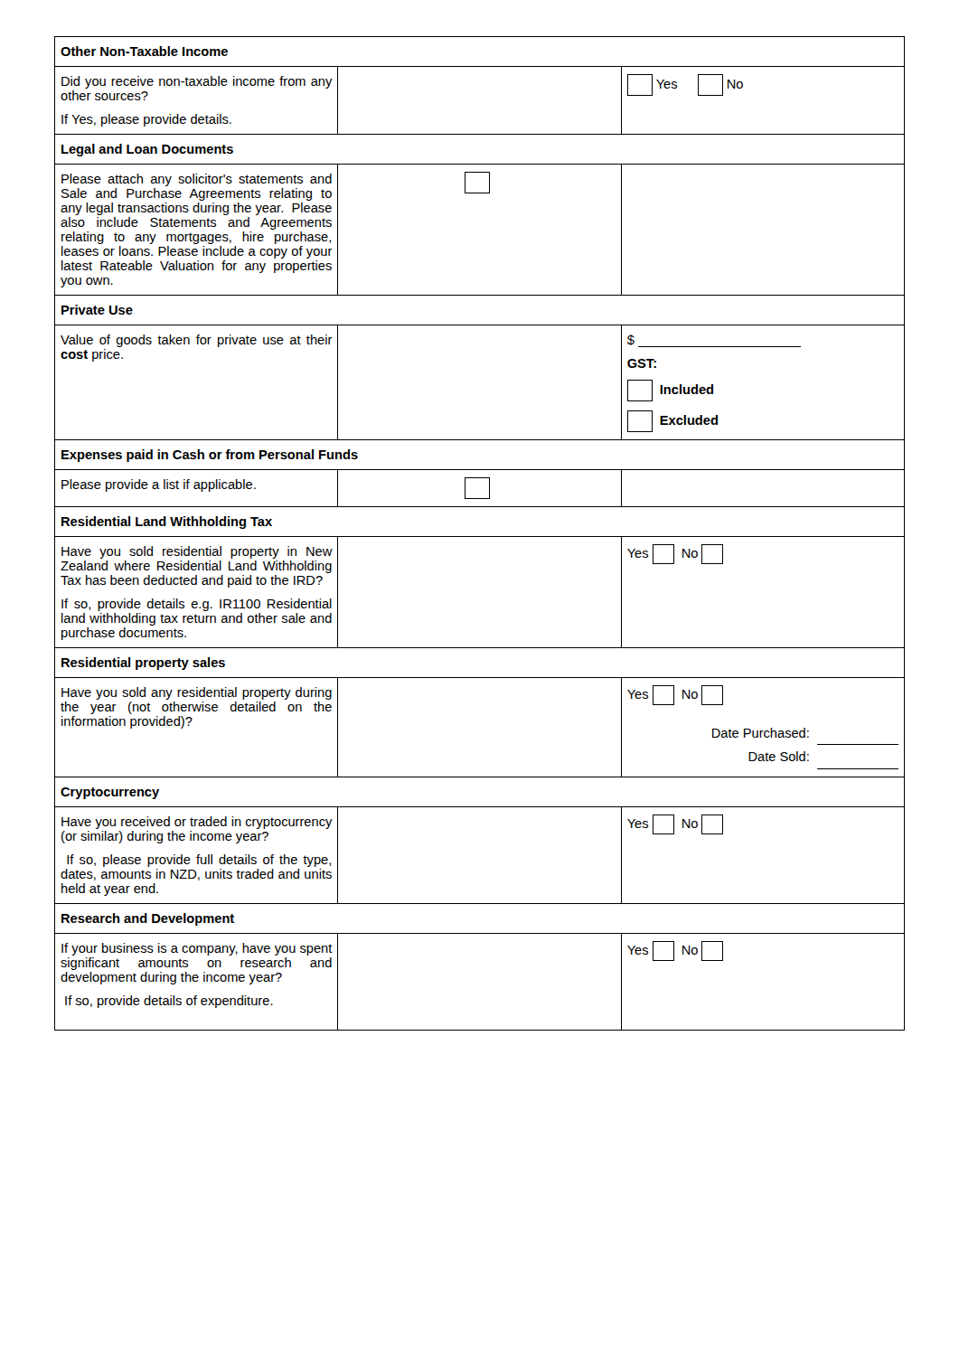| Other Non-Taxable Income |
| Did you receive non-taxable income from any other sources? If Yes, please provide details. | | Yes No |
| Legal and Loan Documents |
| Please attach any solicitor's statements and Sale and Purchase Agreements relating to any legal transactions during the year. Please also include Statements and Agreements relating to any mortgages, hire purchase, leases or loans. Please include a copy of your latest Rateable Valuation for any properties you own. | | |
| Private Use |
| Value of goods taken for private use at their cost price. | | $ GST: Included Excluded |
| Expenses paid in Cash or from Personal Funds |
| Please provide a list if applicable. | | |
| Residential Land Withholding Tax |
| Have you sold residential property in New Zealand where Residential Land Withholding Tax has been deducted and paid to the IRD? If so, provide details e.g. IR1100 Residential land withholding tax return and other sale and purchase documents. | | Yes No |
| Residential property sales |
| Have you sold any residential property during the year (not otherwise detailed on the information provided)? | | Yes No Date Purchased: Date Sold: |
| Cryptocurrency |
| Have you received or traded in cryptocurrency (or similar) during the income year? If so, please provide full details of the type, dates, amounts in NZD, units traded and units held at year end. | | Yes No |
| Research and Development |
| If your business is a company, have you spent significant amounts on research and development during the income year? If so, provide details of expenditure. | | Yes No |